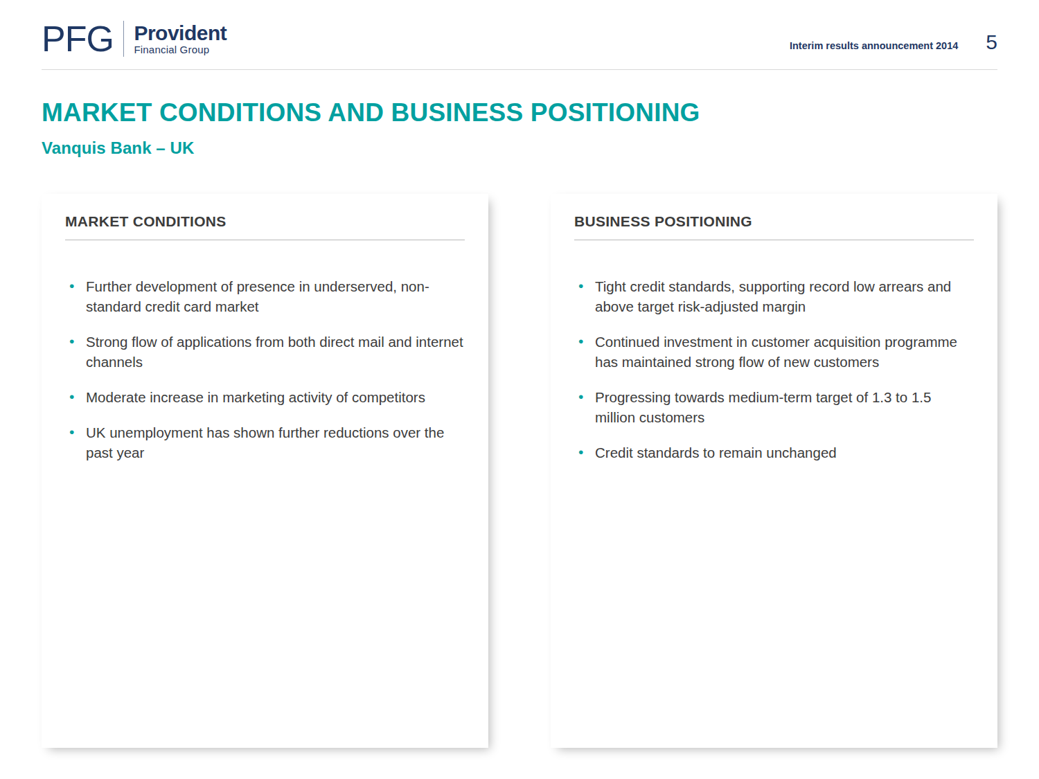PFG Provident Financial Group
Interim results announcement 2014 5
MARKET CONDITIONS AND BUSINESS POSITIONING
Vanquis Bank – UK
MARKET CONDITIONS
Further development of presence in underserved, non-standard credit card market
Strong flow of applications from both direct mail and internet channels
Moderate increase in marketing activity of competitors
UK unemployment has shown further reductions over the past year
BUSINESS POSITIONING
Tight credit standards, supporting record low arrears and above target risk-adjusted margin
Continued investment in customer acquisition programme has maintained strong flow of new customers
Progressing towards medium-term target of 1.3 to 1.5 million customers
Credit standards to remain unchanged